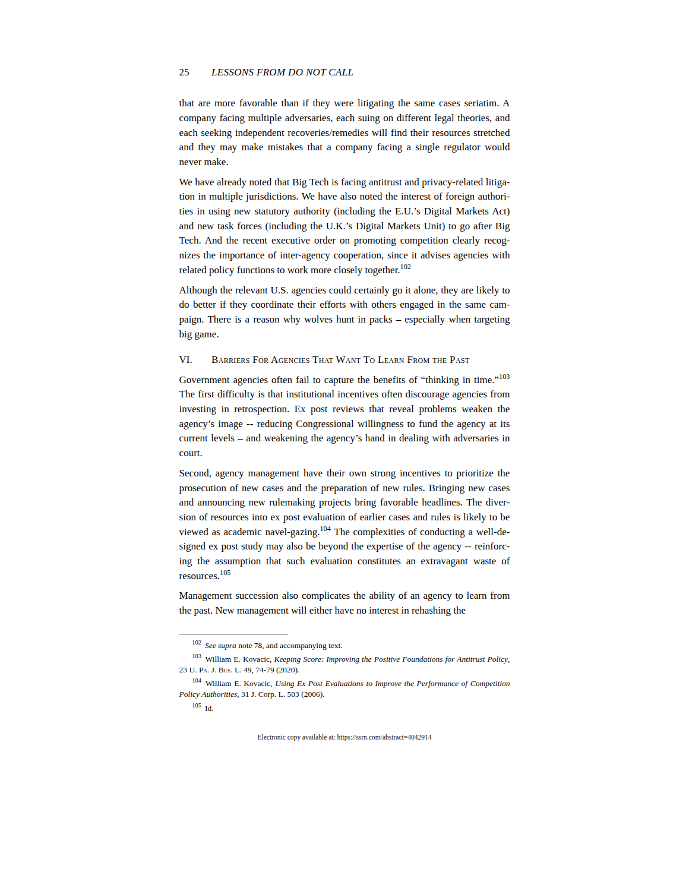25
LESSONS FROM DO NOT CALL
that are more favorable than if they were litigating the same cases seriatim. A company facing multiple adversaries, each suing on different legal theories, and each seeking independent recoveries/remedies will find their resources stretched and they may make mistakes that a company facing a single regulator would never make.
We have already noted that Big Tech is facing antitrust and privacy-related litigation in multiple jurisdictions. We have also noted the interest of foreign authorities in using new statutory authority (including the E.U.’s Digital Markets Act) and new task forces (including the U.K.’s Digital Markets Unit) to go after Big Tech. And the recent executive order on promoting competition clearly recognizes the importance of inter-agency cooperation, since it advises agencies with related policy functions to work more closely together.102
Although the relevant U.S. agencies could certainly go it alone, they are likely to do better if they coordinate their efforts with others engaged in the same campaign. There is a reason why wolves hunt in packs – especially when targeting big game.
VI.
Barriers For Agencies That Want To Learn From the Past
Government agencies often fail to capture the benefits of “thinking in time.”103 The first difficulty is that institutional incentives often discourage agencies from investing in retrospection. Ex post reviews that reveal problems weaken the agency’s image -- reducing Congressional willingness to fund the agency at its current levels – and weakening the agency’s hand in dealing with adversaries in court.
Second, agency management have their own strong incentives to prioritize the prosecution of new cases and the preparation of new rules. Bringing new cases and announcing new rulemaking projects bring favorable headlines. The diversion of resources into ex post evaluation of earlier cases and rules is likely to be viewed as academic navel-gazing.104 The complexities of conducting a well-designed ex post study may also be beyond the expertise of the agency -- reinforcing the assumption that such evaluation constitutes an extravagant waste of resources.105
Management succession also complicates the ability of an agency to learn from the past. New management will either have no interest in rehashing the
102 See supra note 78, and accompanying text.
103 William E. Kovacic, Keeping Score: Improving the Positive Foundations for Antitrust Policy, 23 U. Pa. J. Bus. L. 49, 74-79 (2020).
104 William E. Kovacic, Using Ex Post Evaluations to Improve the Performance of Competition Policy Authorities, 31 J. Corp. L. 503 (2006).
105 Id.
Electronic copy available at: https://ssrn.com/abstract=4042914